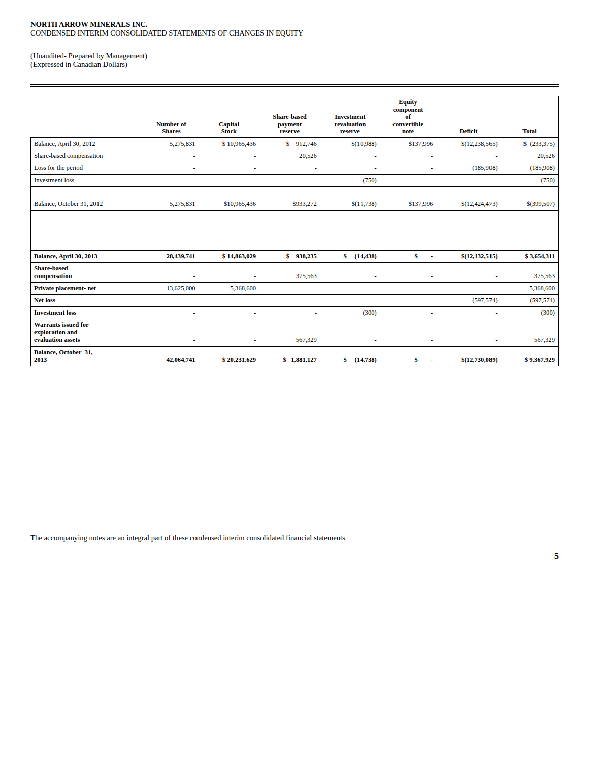NORTH ARROW MINERALS INC.
CONDENSED INTERIM CONSOLIDATED STATEMENTS OF CHANGES IN EQUITY
(Unaudited- Prepared by Management)
(Expressed in Canadian Dollars)
| | Number of Shares | Capital Stock | Share-based payment reserve | Investment revaluation reserve | Equity component of convertible note | Deficit | Total |
| --- | --- | --- | --- | --- | --- | --- | --- |
| Balance, April 30, 2012 | 5,275,831 | $ 10,965,436 | $ 912,746 | $(10,988) | $137,996 | $(12,238,565) | $ (233,375) |
| Share-based compensation | - | - | 20,526 | - | - | - | 20,526 |
| Loss for the period | - | - | - | - | - | (185,908) | (185,908) |
| Investment loss | - | - | - | (750) | - | - | (750) |
| Balance, October 31, 2012 | 5,275,831 | $10,965,436 | $933,272 | $(11,738) | $137,996 | $(12,424,473) | $(399,507) |
| Balance, April 30, 2013 | 28,439,741 | $ 14,863,029 | $ 938,235 | $ (14,438) | $ - | $(12,132,515) | $ 3,654,311 |
| Share-based compensation | - | - | 375,563 | - | - | - | 375,563 |
| Private placement- net | 13,625,000 | 5,368,600 | - | - | - | - | 5,368,600 |
| Net loss | - | - | - | - | - | (597,574) | (597,574) |
| Investment loss | - | - | - | (300) | - | - | (300) |
| Warrants issued for exploration and evaluation assets | - | - | 567,329 | - | - | - | 567,329 |
| Balance, October 31, 2013 | 42,064,741 | $ 20,231,629 | $ 1,881,127 | $ (14,738) | $ - | $(12,730,089) | $ 9,367,929 |
The accompanying notes are an integral part of these condensed interim consolidated financial statements
5